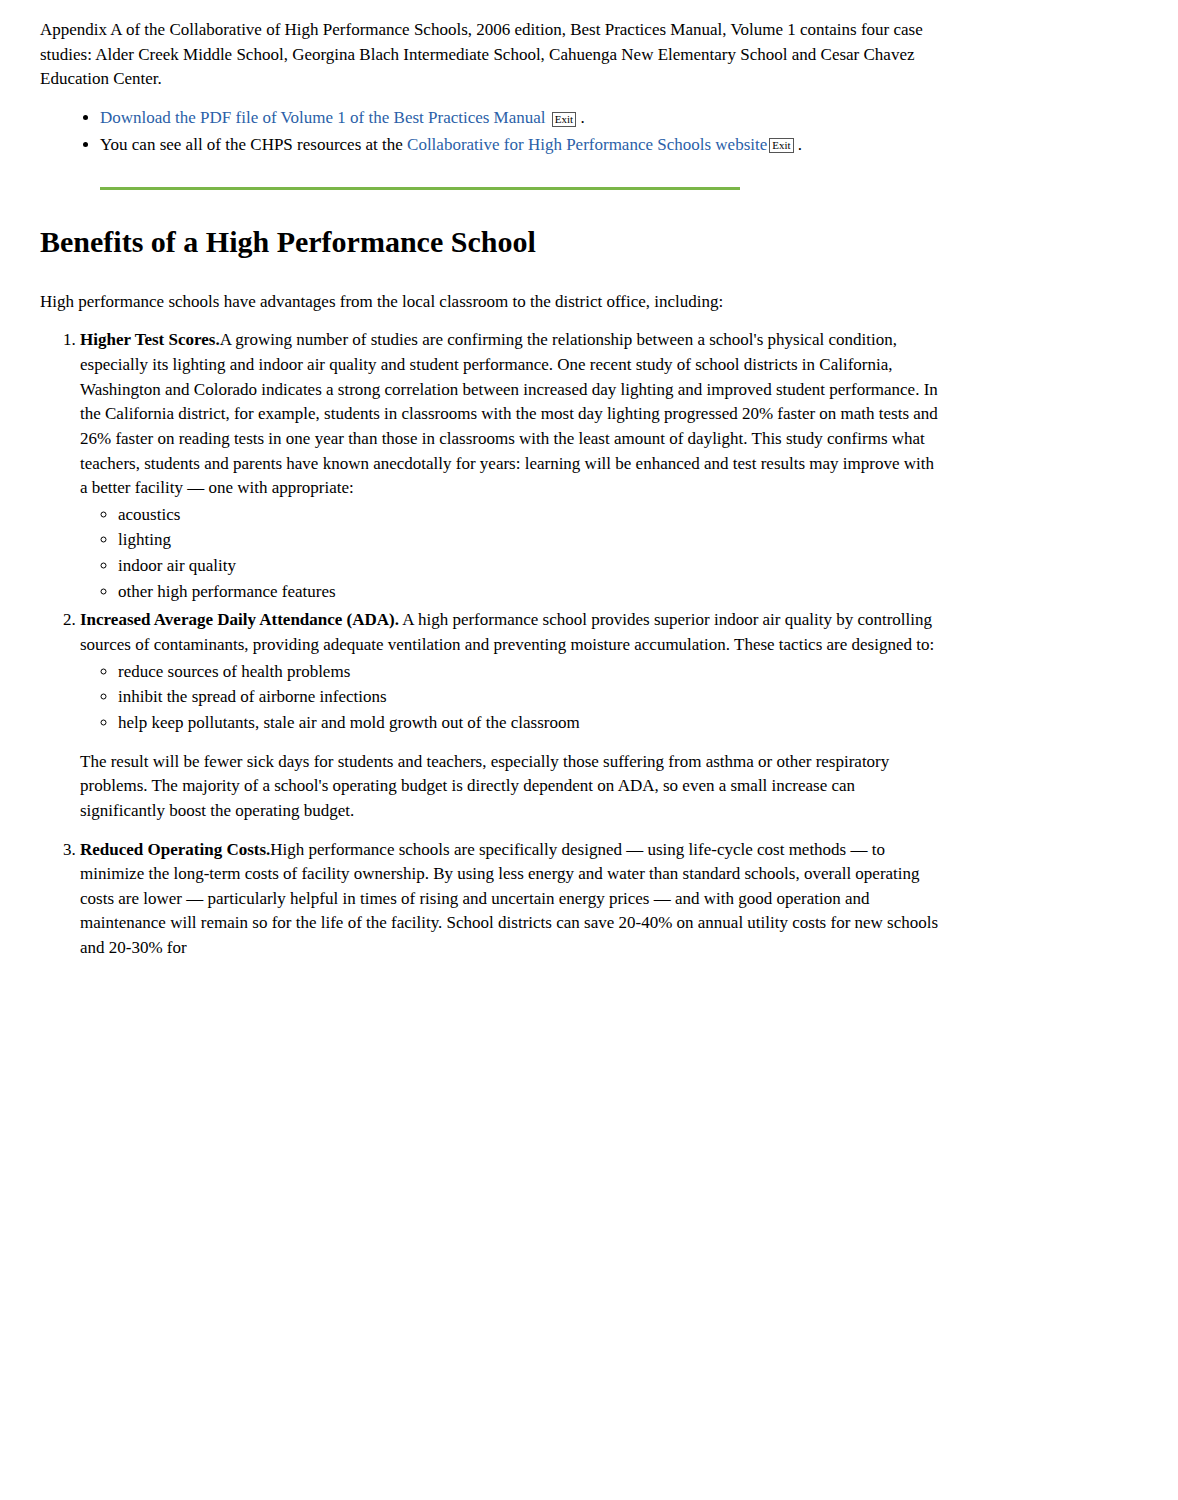Appendix A of the Collaborative of High Performance Schools, 2006 edition, Best Practices Manual, Volume 1 contains four case studies: Alder Creek Middle School, Georgina Blach Intermediate School, Cahuenga New Elementary School and Cesar Chavez Education Center.
Download the PDF file of Volume 1 of the Best Practices Manual Exit .
You can see all of the CHPS resources at the Collaborative for High Performance Schools website Exit .
Benefits of a High Performance School
High performance schools have advantages from the local classroom to the district office, including:
Higher Test Scores. A growing number of studies are confirming the relationship between a school's physical condition, especially its lighting and indoor air quality and student performance. One recent study of school districts in California, Washington and Colorado indicates a strong correlation between increased day lighting and improved student performance. In the California district, for example, students in classrooms with the most day lighting progressed 20% faster on math tests and 26% faster on reading tests in one year than those in classrooms with the least amount of daylight. This study confirms what teachers, students and parents have known anecdotally for years: learning will be enhanced and test results may improve with a better facility — one with appropriate:
acoustics
lighting
indoor air quality
other high performance features
Increased Average Daily Attendance (ADA). A high performance school provides superior indoor air quality by controlling sources of contaminants, providing adequate ventilation and preventing moisture accumulation. These tactics are designed to:
reduce sources of health problems
inhibit the spread of airborne infections
help keep pollutants, stale air and mold growth out of the classroom
The result will be fewer sick days for students and teachers, especially those suffering from asthma or other respiratory problems. The majority of a school's operating budget is directly dependent on ADA, so even a small increase can significantly boost the operating budget.
Reduced Operating Costs. High performance schools are specifically designed — using life-cycle cost methods — to minimize the long-term costs of facility ownership. By using less energy and water than standard schools, overall operating costs are lower — particularly helpful in times of rising and uncertain energy prices — and with good operation and maintenance will remain so for the life of the facility. School districts can save 20-40% on annual utility costs for new schools and 20-30% for